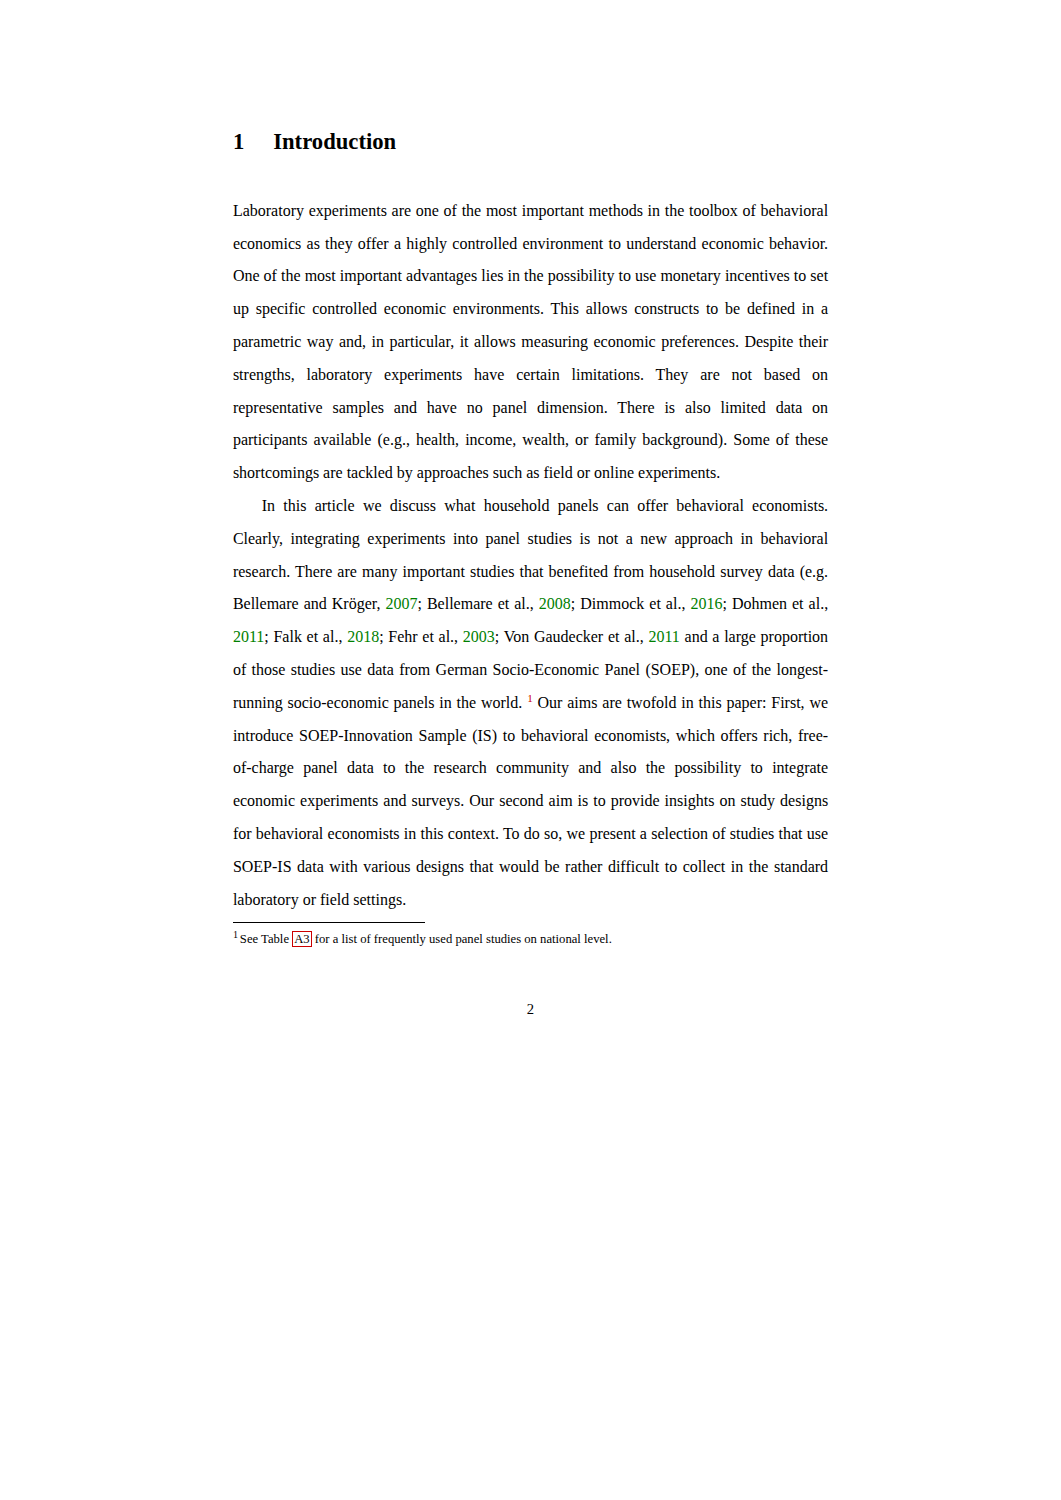1 Introduction
Laboratory experiments are one of the most important methods in the toolbox of behavioral economics as they offer a highly controlled environment to understand economic behavior. One of the most important advantages lies in the possibility to use monetary incentives to set up specific controlled economic environments. This allows constructs to be defined in a parametric way and, in particular, it allows measuring economic preferences. Despite their strengths, laboratory experiments have certain limitations. They are not based on representative samples and have no panel dimension. There is also limited data on participants available (e.g., health, income, wealth, or family background). Some of these shortcomings are tackled by approaches such as field or online experiments.
In this article we discuss what household panels can offer behavioral economists. Clearly, integrating experiments into panel studies is not a new approach in behavioral research. There are many important studies that benefited from household survey data (e.g. Bellemare and Kröger, 2007; Bellemare et al., 2008; Dimmock et al., 2016; Dohmen et al., 2011; Falk et al., 2018; Fehr et al., 2003; Von Gaudecker et al., 2011 and a large proportion of those studies use data from German Socio-Economic Panel (SOEP), one of the longest-running socio-economic panels in the world. 1 Our aims are twofold in this paper: First, we introduce SOEP-Innovation Sample (IS) to behavioral economists, which offers rich, free-of-charge panel data to the research community and also the possibility to integrate economic experiments and surveys. Our second aim is to provide insights on study designs for behavioral economists in this context. To do so, we present a selection of studies that use SOEP-IS data with various designs that would be rather difficult to collect in the standard laboratory or field settings.
1 See Table A3 for a list of frequently used panel studies on national level.
2